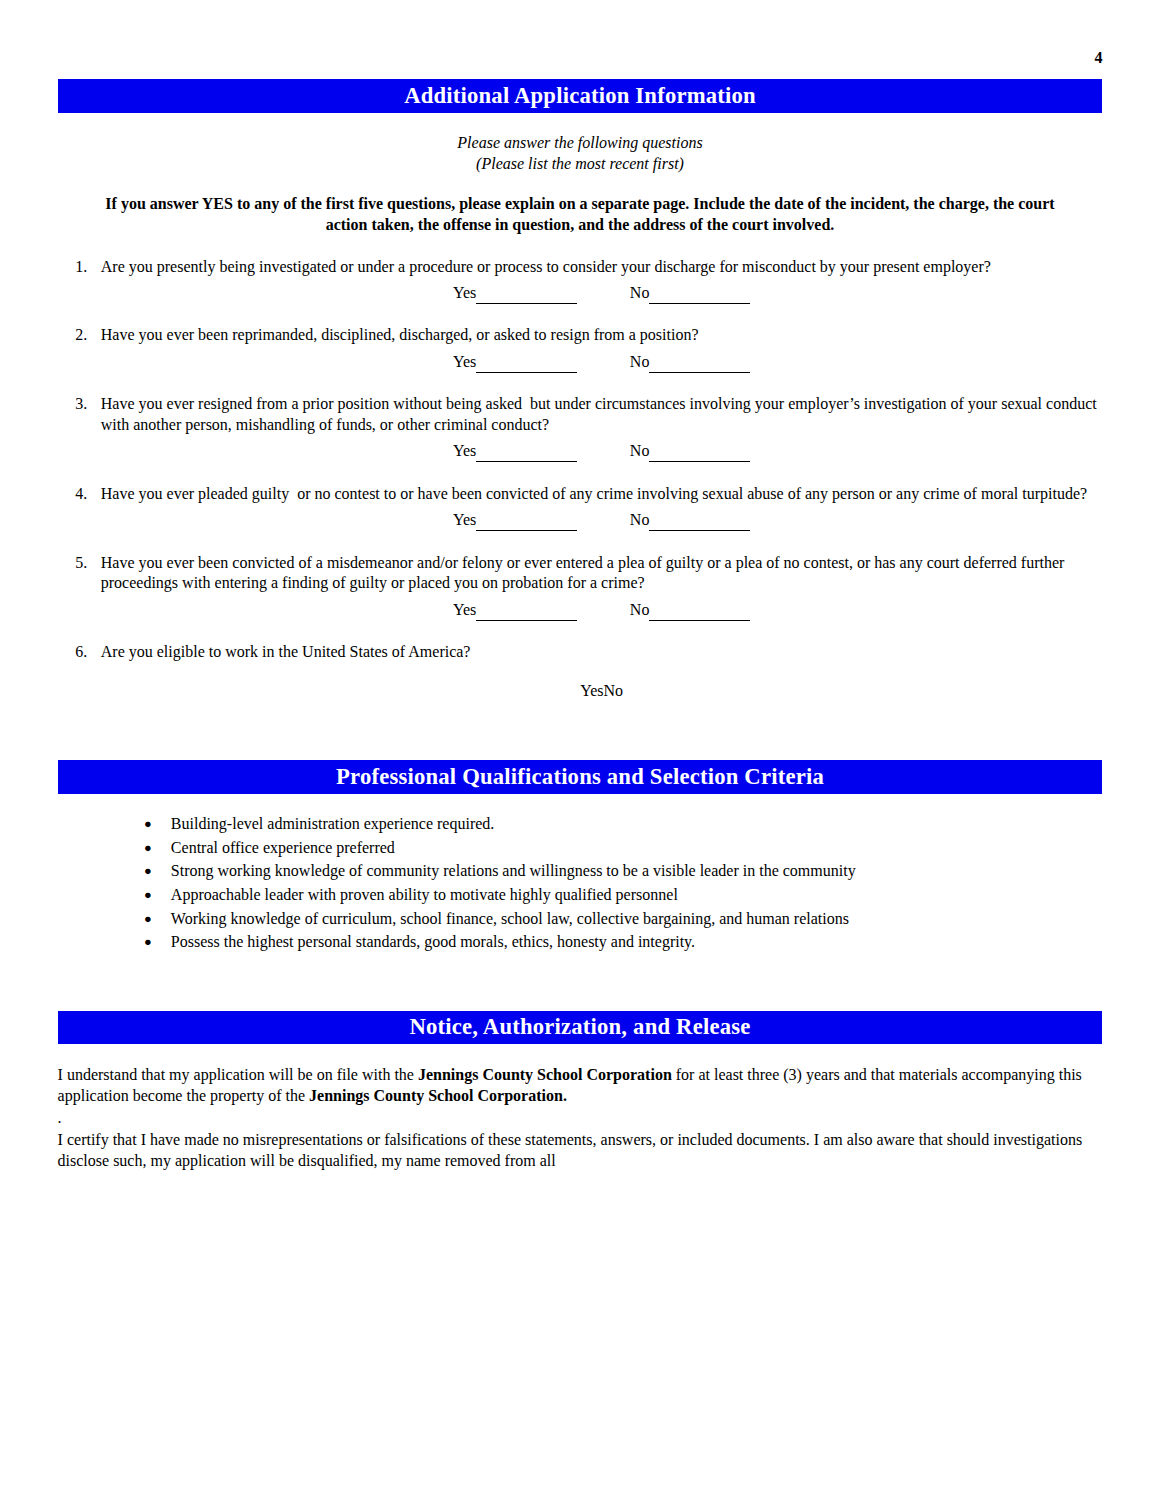4
Additional Application Information
Please answer the following questions
(Please list the most recent first)
If you answer YES to any of the first five questions, please explain on a separate page. Include the date of the incident, the charge, the court action taken, the offense in question, and the address of the court involved.
Are you presently being investigated or under a procedure or process to consider your discharge for misconduct by your present employer?
Yes No
Have you ever been reprimanded, disciplined, discharged, or asked to resign from a position?
Yes No
Have you ever resigned from a prior position without being asked but under circumstances involving your employer’s investigation of your sexual conduct with another person, mishandling of funds, or other criminal conduct?
Yes No
Have you ever pleaded guilty or no contest to or have been convicted of any crime involving sexual abuse of any person or any crime of moral turpitude?
Yes No
Have you ever been convicted of a misdemeanor and/or felony or ever entered a plea of guilty or a plea of no contest, or has any court deferred further proceedings with entering a finding of guilty or placed you on probation for a crime?
Yes No
Are you eligible to work in the United States of America?
Yes No
Professional Qualifications and Selection Criteria
Building-level administration experience required.
Central office experience preferred
Strong working knowledge of community relations and willingness to be a visible leader in the community
Approachable leader with proven ability to motivate highly qualified personnel
Working knowledge of curriculum, school finance, school law, collective bargaining, and human relations
Possess the highest personal standards, good morals, ethics, honesty and integrity.
Notice, Authorization, and Release
I understand that my application will be on file with the Jennings County School Corporation for at least three (3) years and that materials accompanying this application become the property of the Jennings County School Corporation.
.
I certify that I have made no misrepresentations or falsifications of these statements, answers, or included documents. I am also aware that should investigations disclose such, my application will be disqualified, my name removed from all